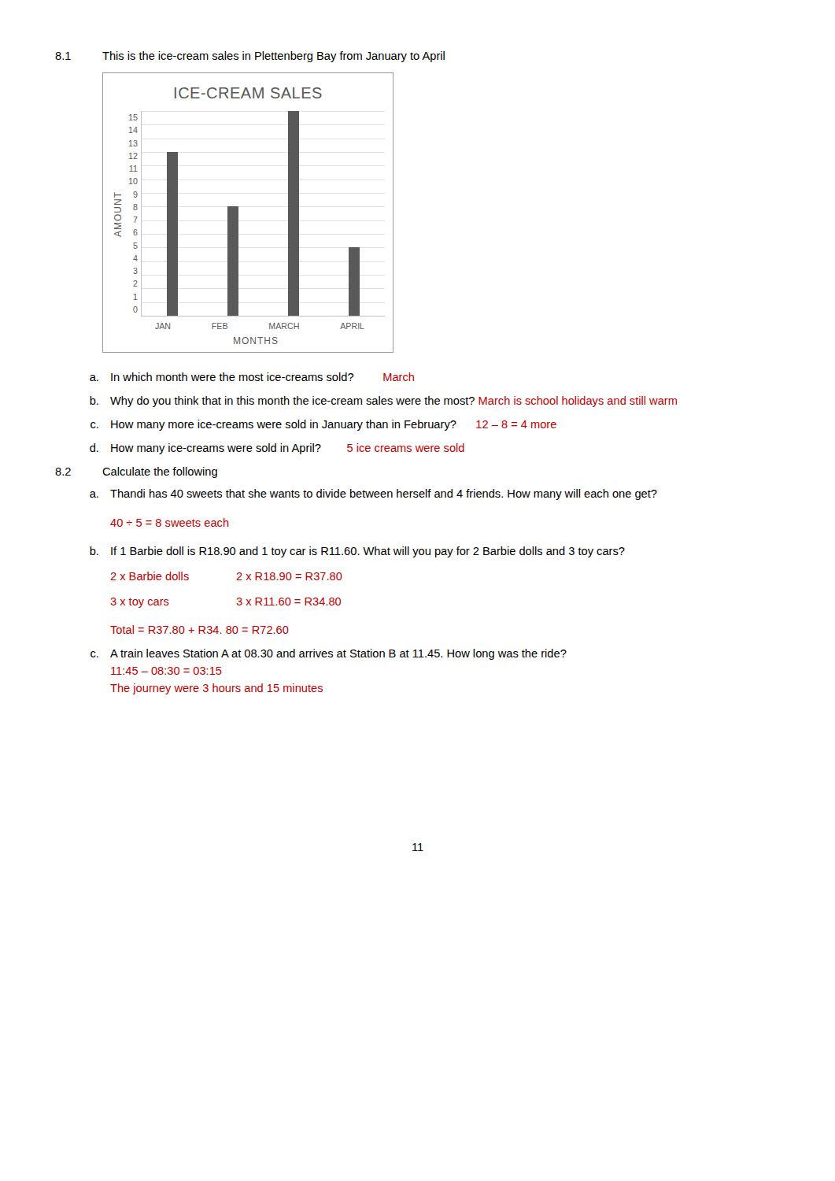8.1
This is the ice-cream sales in Plettenberg Bay from January to April
ICE-CREAM SALES
AMOUNT
15
14
13
12
11
10
9
8
7
6
5
4
3
2
1
0
JAN
FEB
MARCH
APRIL
MONTHS
In which month were the most ice-creams sold? March
Why do you think that in this month the ice-cream sales were the most? March is school holidays and still warm
How many more ice-creams were sold in January than in February? 12 – 8 = 4 more
How many ice-creams were sold in April? 5 ice creams were sold
8.2
Calculate the following
Thandi has 40 sweets that she wants to divide between herself and 4 friends. How many will each one get?
40 ÷ 5 = 8 sweets each
If 1 Barbie doll is R18.90 and 1 toy car is R11.60. What will you pay for 2 Barbie dolls and 3 toy cars?
2 x Barbie dolls
2 x R18.90 = R37.80
3 x toy cars
3 x R11.60 = R34.80
Total = R37.80 + R34. 80 = R72.60
A train leaves Station A at 08.30 and arrives at Station B at 11.45. How long was the ride?
11:45 – 08:30 = 03:15
The journey were 3 hours and 15 minutes
11